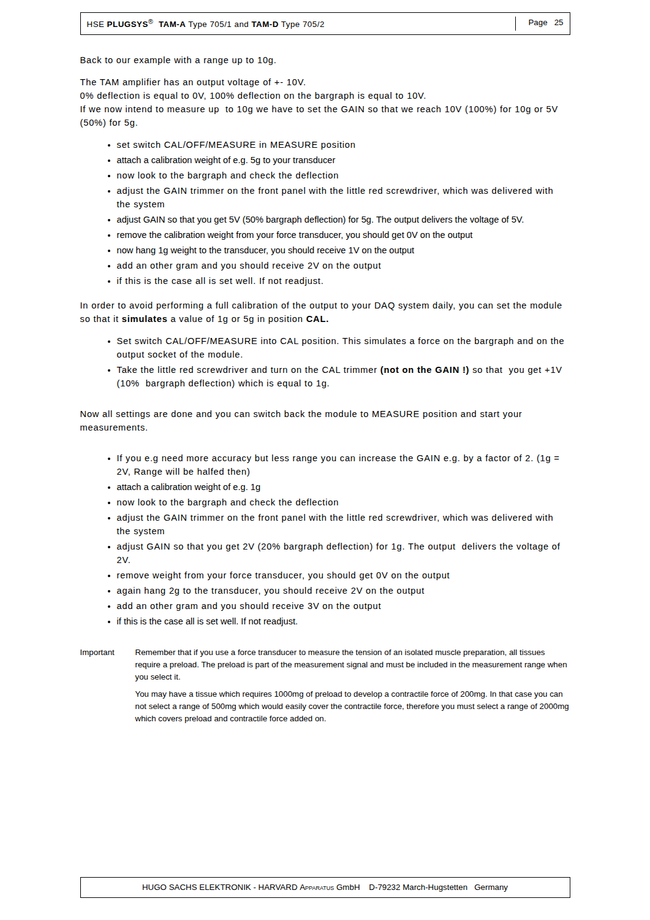HSE PLUGSYS® TAM-A Type 705/1 and TAM-D Type 705/2 Page 25
Back to our example with a range up to 10g.
The TAM amplifier has an output voltage of +- 10V.
0% deflection is equal to 0V, 100% deflection on the bargraph is equal to 10V.
If we now intend to measure up to 10g we have to set the GAIN so that we reach 10V (100%) for 10g or 5V (50%) for 5g.
set switch CAL/OFF/MEASURE in MEASURE position
attach a calibration weight of e.g. 5g to your transducer
now look to the bargraph and check the deflection
adjust the GAIN trimmer on the front panel with the little red screwdriver, which was delivered with the system
adjust GAIN so that you get 5V (50% bargraph deflection) for 5g. The output delivers the voltage of 5V.
remove the calibration weight from your force transducer, you should get 0V on the output
now hang 1g weight to the transducer, you should receive 1V on the output
add an other gram and you should receive 2V on the output
if this is the case all is set well. If not readjust.
In order to avoid performing a full calibration of the output to your DAQ system daily, you can set the module so that it simulates a value of 1g or 5g in position CAL.
Set switch CAL/OFF/MEASURE into CAL position. This simulates a force on the bargraph and on the output socket of the module.
Take the little red screwdriver and turn on the CAL trimmer (not on the GAIN !) so that you get +1V (10% bargraph deflection) which is equal to 1g.
Now all settings are done and you can switch back the module to MEASURE position and start your measurements.
If you e.g need more accuracy but less range you can increase the GAIN e.g. by a factor of 2. (1g = 2V, Range will be halfed then)
attach a calibration weight of e.g. 1g
now look to the bargraph and check the deflection
adjust the GAIN trimmer on the front panel with the little red screwdriver, which was delivered with the system
adjust GAIN so that you get 2V (20% bargraph deflection) for 1g. The output delivers the voltage of 2V.
remove weight from your force transducer, you should get 0V on the output
again hang 2g to the transducer, you should receive 2V on the output
add an other gram and you should receive 3V on the output
if this is the case all is set well. If not readjust.
Important
Remember that if you use a force transducer to measure the tension of an isolated muscle preparation, all tissues require a preload. The preload is part of the measurement signal and must be included in the measurement range when you select it.
You may have a tissue which requires 1000mg of preload to develop a contractile force of 200mg. In that case you can not select a range of 500mg which would easily cover the contractile force, therefore you must select a range of 2000mg which covers preload and contractile force added on.
HUGO SACHS ELEKTRONIK - HARVARD Apparatus GmbH D-79232 March-Hugstetten Germany